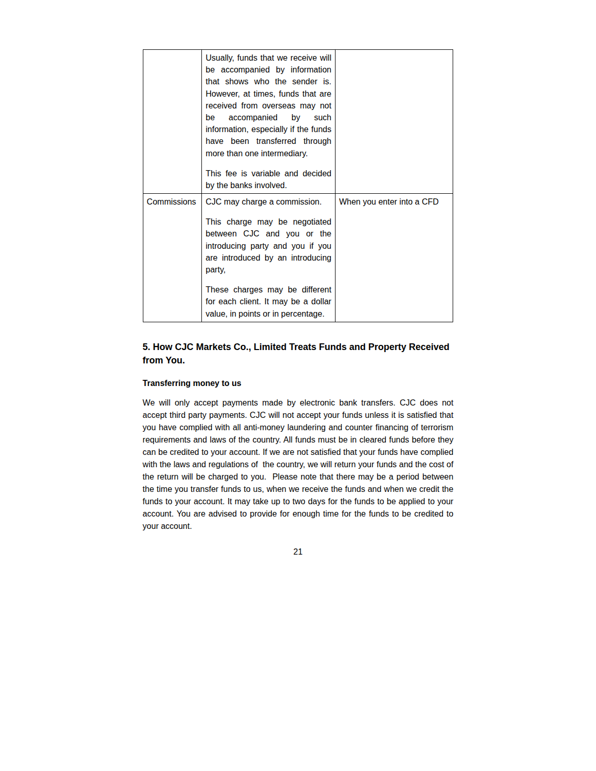| | Usually, funds that we receive will be accompanied by information that shows who the sender is. However, at times, funds that are received from overseas may not be accompanied by such information, especially if the funds have been transferred through more than one intermediary. This fee is variable and decided by the banks involved. | |
| Commissions | CJC may charge a commission. This charge may be negotiated between CJC and you or the introducing party and you if you are introduced by an introducing party, These charges may be different for each client. It may be a dollar value, in points or in percentage. | When you enter into a CFD |
5. How CJC Markets Co., Limited Treats Funds and Property Received from You.
Transferring money to us
We will only accept payments made by electronic bank transfers. CJC does not accept third party payments. CJC will not accept your funds unless it is satisfied that you have complied with all anti-money laundering and counter financing of terrorism requirements and laws of the country. All funds must be in cleared funds before they can be credited to your account. If we are not satisfied that your funds have complied with the laws and regulations of the country, we will return your funds and the cost of the return will be charged to you. Please note that there may be a period between the time you transfer funds to us, when we receive the funds and when we credit the funds to your account. It may take up to two days for the funds to be applied to your account. You are advised to provide for enough time for the funds to be credited to your account.
21